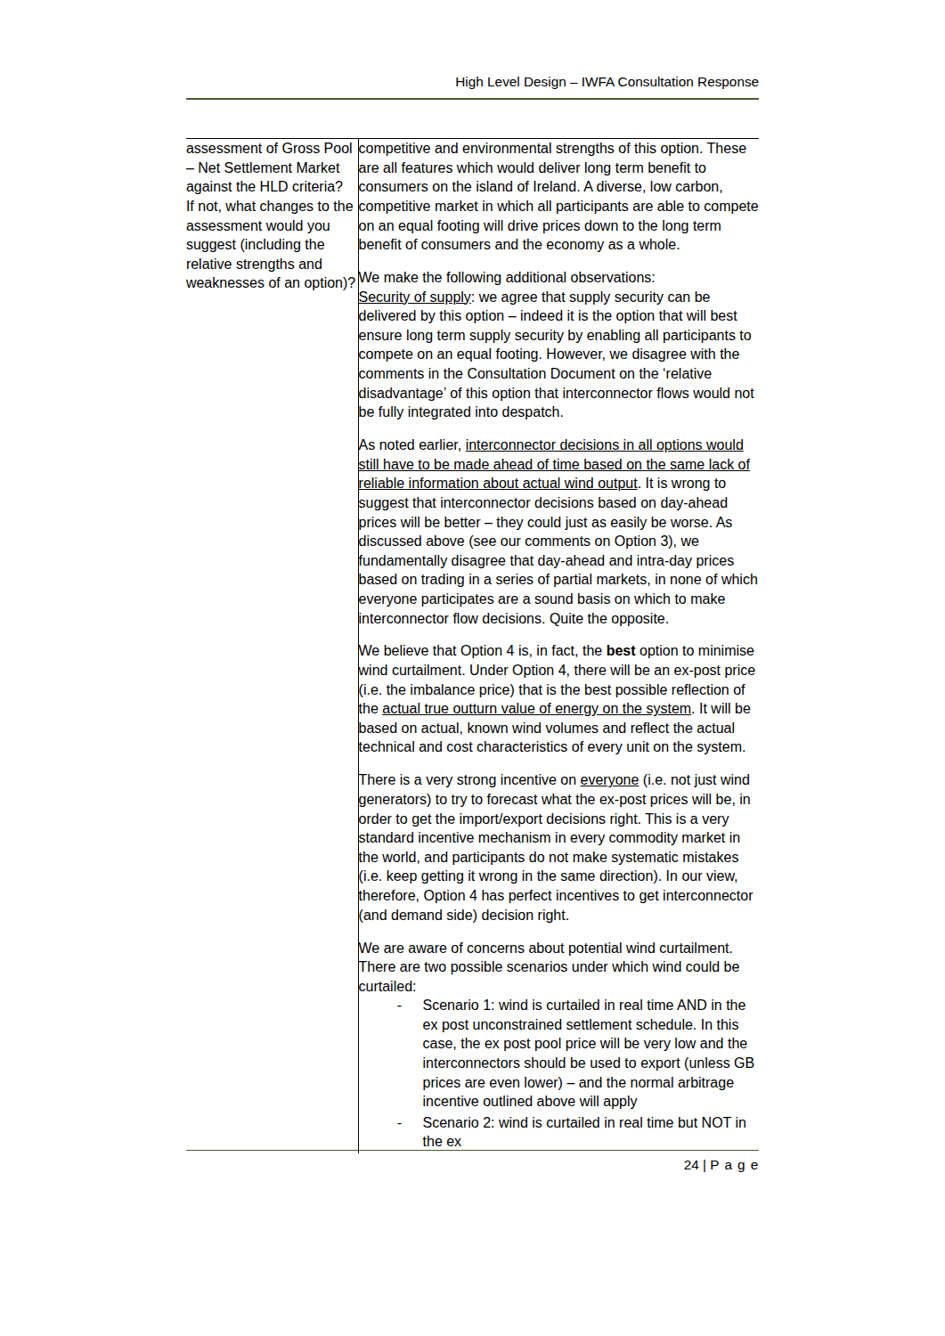High Level Design – IWFA Consultation Response
| assessment of Gross Pool – Net Settlement Market against the HLD criteria? If not, what changes to the assessment would you suggest (including the relative strengths and weaknesses of an option)? | competitive and environmental strengths of this option. These are all features which would deliver long term benefit to consumers on the island of Ireland. A diverse, low carbon, competitive market in which all participants are able to compete on an equal footing will drive prices down to the long term benefit of consumers and the economy as a whole. We make the following additional observations: Security of supply : we agree that supply security can be delivered by this option – indeed it is the option that will best ensure long term supply security by enabling all participants to compete on an equal footing. However, we disagree with the comments in the Consultation Document on the ‘relative disadvantage’ of this option that interconnector flows would not be fully integrated into despatch. As noted earlier, interconnector decisions in all options would still have to be made ahead of time based on the same lack of reliable information about actual wind output . It is wrong to suggest that interconnector decisions based on day-ahead prices will be better – they could just as easily be worse. As discussed above (see our comments on Option 3), we fundamentally disagree that day-ahead and intra-day prices based on trading in a series of partial markets, in none of which everyone participates are a sound basis on which to make interconnector flow decisions. Quite the opposite. We believe that Option 4 is, in fact, the best option to minimise wind curtailment. Under Option 4, there will be an ex-post price (i.e. the imbalance price) that is the best possible reflection of the actual true outturn value of energy on the system . It will be based on actual, known wind volumes and reflect the actual technical and cost characteristics of every unit on the system. There is a very strong incentive on everyone (i.e. not just wind generators) to try to forecast what the ex-post prices will be, in order to get the import/export decisions right. This is a very standard incentive mechanism in every commodity market in the world, and participants do not make systematic mistakes (i.e. keep getting it wrong in the same direction). In our view, therefore, Option 4 has perfect incentives to get interconnector (and demand side) decision right. We are aware of concerns about potential wind curtailment. There are two possible scenarios under which wind could be curtailed: Scenario 1: wind is curtailed in real time AND in the ex post unconstrained settlement schedule. In this case, the ex post pool price will be very low and the interconnectors should be used to export (unless GB prices are even lower) – and the normal arbitrage incentive outlined above will apply Scenario 2: wind is curtailed in real time but NOT in the ex |
24 | P a g e